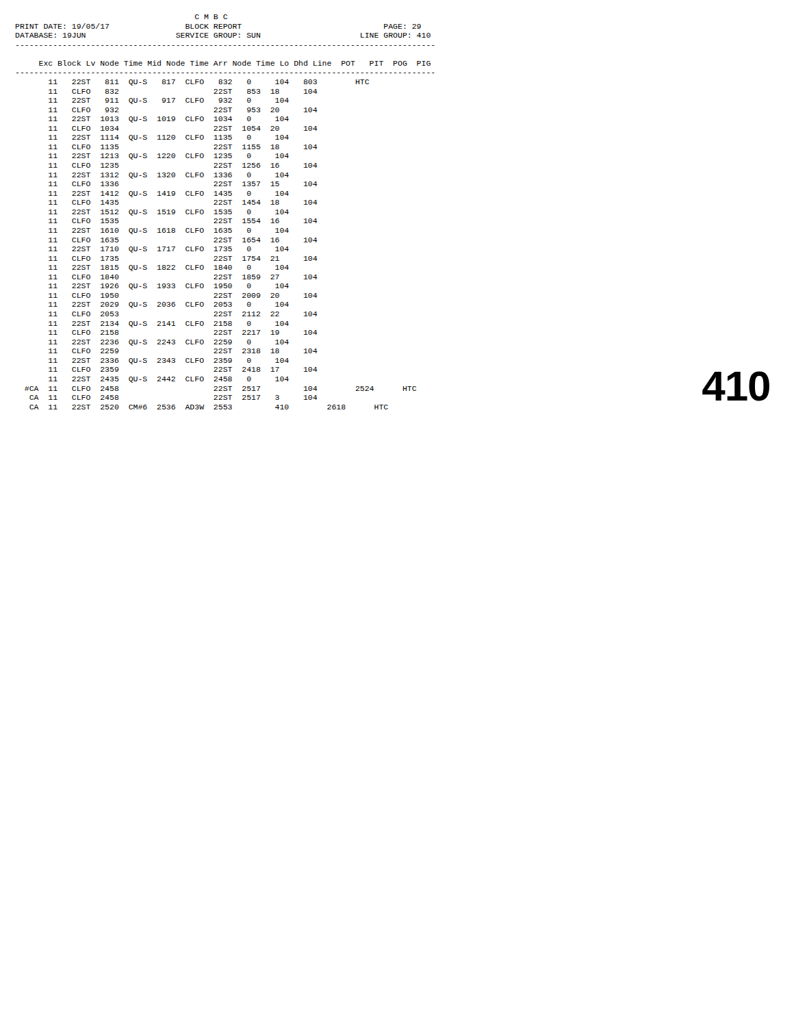C M B C
PRINT DATE: 19/05/17                BLOCK REPORT                              PAGE: 29
DATABASE: 19JUN                   SERVICE GROUP: SUN                     LINE GROUP: 410
-----------------------------------------------------------------------------------------

     Exc Block Lv Node Time Mid Node Time Arr Node Time Lo Dhd Line  POT   PIT  POG  PIG
-----------------------------------------------------------------------------------------
       11   22ST   811  QU-S   817  CLFO   832   0     104   803        HTC
       11   CLFO   832                    22ST   853  18     104
       11   22ST   911  QU-S   917  CLFO   932   0     104
       11   CLFO   932                    22ST   953  20     104
       11   22ST  1013  QU-S  1019  CLFO  1034   0     104
       11   CLFO  1034                    22ST  1054  20     104
       11   22ST  1114  QU-S  1120  CLFO  1135   0     104
       11   CLFO  1135                    22ST  1155  18     104
       11   22ST  1213  QU-S  1220  CLFO  1235   0     104
       11   CLFO  1235                    22ST  1256  16     104
       11   22ST  1312  QU-S  1320  CLFO  1336   0     104
       11   CLFO  1336                    22ST  1357  15     104
       11   22ST  1412  QU-S  1419  CLFO  1435   0     104
       11   CLFO  1435                    22ST  1454  18     104
       11   22ST  1512  QU-S  1519  CLFO  1535   0     104
       11   CLFO  1535                    22ST  1554  16     104
       11   22ST  1610  QU-S  1618  CLFO  1635   0     104
       11   CLFO  1635                    22ST  1654  16     104
       11   22ST  1710  QU-S  1717  CLFO  1735   0     104
       11   CLFO  1735                    22ST  1754  21     104
       11   22ST  1815  QU-S  1822  CLFO  1840   0     104
       11   CLFO  1840                    22ST  1859  27     104
       11   22ST  1926  QU-S  1933  CLFO  1950   0     104
       11   CLFO  1950                    22ST  2009  20     104
       11   22ST  2029  QU-S  2036  CLFO  2053   0     104
       11   CLFO  2053                    22ST  2112  22     104
       11   22ST  2134  QU-S  2141  CLFO  2158   0     104
       11   CLFO  2158                    22ST  2217  19     104
       11   22ST  2236  QU-S  2243  CLFO  2259   0     104
       11   CLFO  2259                    22ST  2318  18     104
       11   22ST  2336  QU-S  2343  CLFO  2359   0     104
       11   CLFO  2359                    22ST  2418  17     104
       11   22ST  2435  QU-S  2442  CLFO  2458   0     104
  #CA  11   CLFO  2458                    22ST  2517         104        2524      HTC
   CA  11   CLFO  2458                    22ST  2517   3     104
   CA  11   22ST  2520  CM#6  2536  AD3W  2553         410        2618      HTC
410